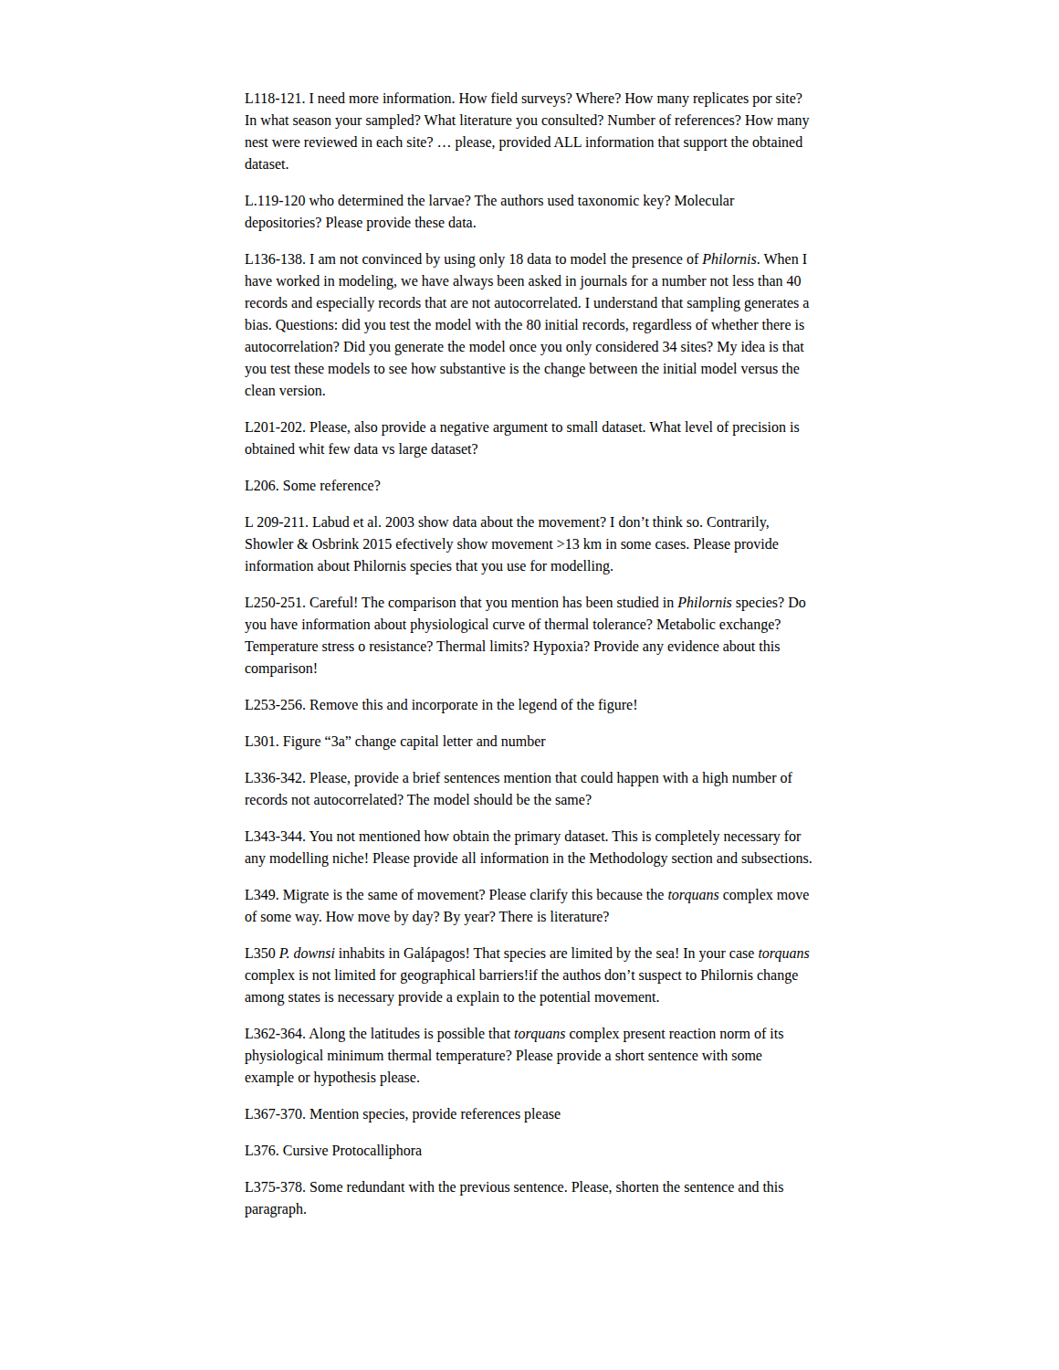L118-121. I need more information. How field surveys? Where? How many replicates por site? In what season your sampled? What literature you consulted? Number of references? How many nest were reviewed in each site? … please, provided ALL information that support the obtained dataset.
L.119-120 who determined the larvae? The authors used taxonomic key? Molecular depositories? Please provide these data.
L136-138. I am not convinced by using only 18 data to model the presence of Philornis. When I have worked in modeling, we have always been asked in journals for a number not less than 40 records and especially records that are not autocorrelated. I understand that sampling generates a bias. Questions: did you test the model with the 80 initial records, regardless of whether there is autocorrelation? Did you generate the model once you only considered 34 sites? My idea is that you test these models to see how substantive is the change between the initial model versus the clean version.
L201-202. Please, also provide a negative argument to small dataset. What level of precision is obtained whit few data vs large dataset?
L206. Some reference?
L 209-211. Labud et al. 2003 show data about the movement? I don’t think so. Contrarily, Showler & Osbrink 2015 efectively show movement >13 km in some cases. Please provide information about Philornis species that you use for modelling.
L250-251. Careful! The comparison that you mention has been studied in Philornis species? Do you have information about physiological curve of thermal tolerance? Metabolic exchange? Temperature stress o resistance? Thermal limits? Hypoxia? Provide any evidence about this comparison!
L253-256. Remove this and incorporate in the legend of the figure!
L301. Figure “3a” change capital letter and number
L336-342. Please, provide a brief sentences mention that could happen with a high number of records not autocorrelated? The model should be the same?
L343-344. You not mentioned how obtain the primary dataset. This is completely necessary for any modelling niche! Please provide all information in the Methodology section and subsections.
L349. Migrate is the same of movement? Please clarify this because the torquans complex move of some way. How move by day? By year? There is literature?
L350 P. downsi inhabits in Galápagos! That species are limited by the sea! In your case torquans complex is not limited for geographical barriers!if the authos don’t suspect to Philornis change among states is necessary provide a explain to the potential movement.
L362-364. Along the latitudes is possible that torquans complex present reaction norm of its physiological minimum thermal temperature? Please provide a short sentence with some example or hypothesis please.
L367-370. Mention species, provide references please
L376. Cursive Protocalliphora
L375-378. Some redundant with the previous sentence. Please, shorten the sentence and this paragraph.